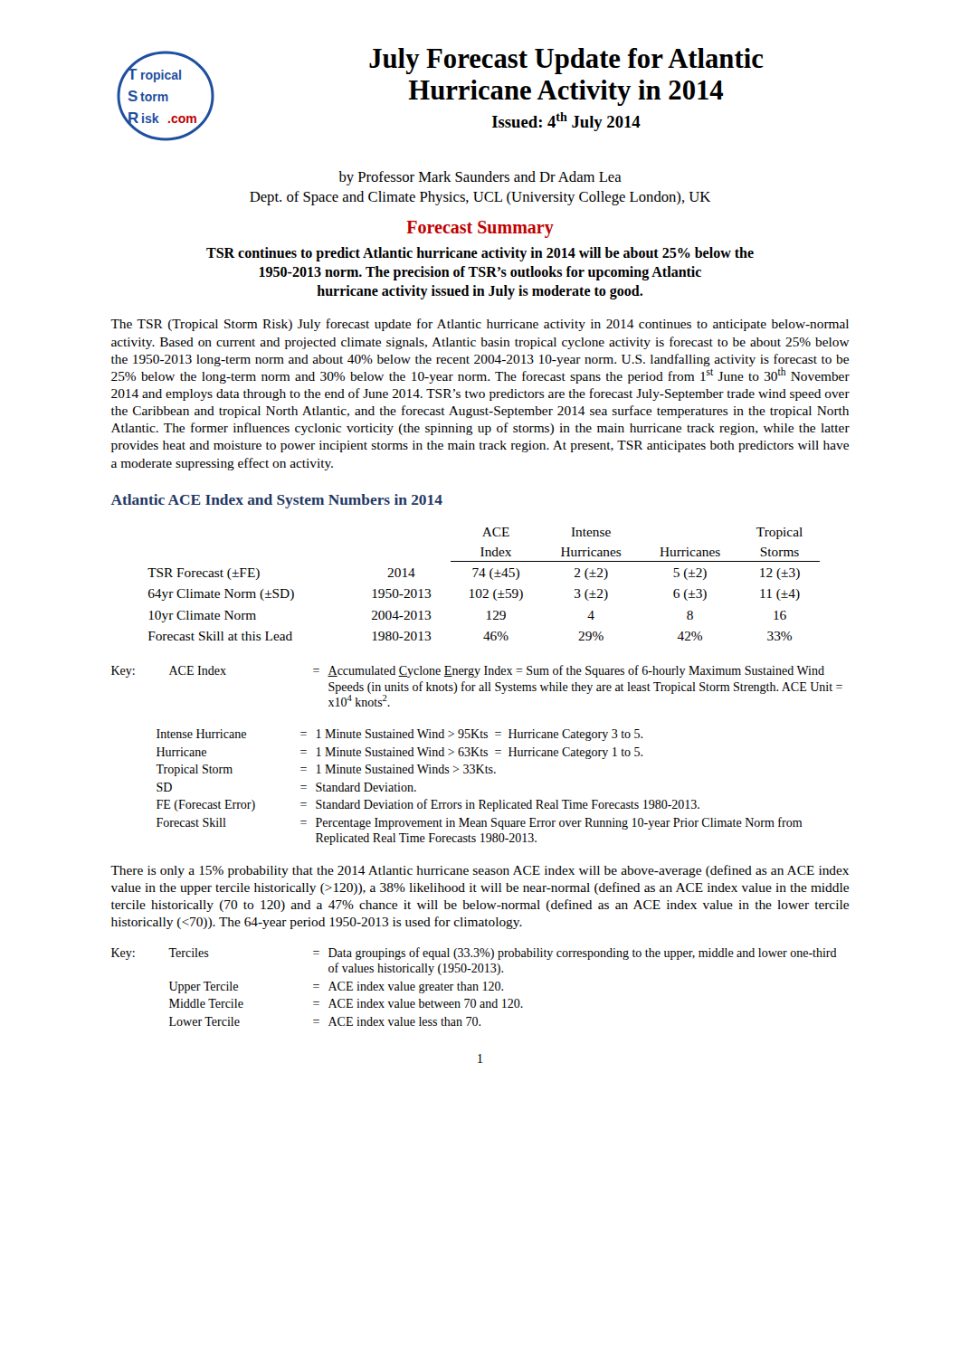T ropical S torm R isk .com
July Forecast Update for Atlantic
Hurricane Activity in 2014
Issued: 4th July 2014
by Professor Mark Saunders and Dr Adam Lea
Dept. of Space and Climate Physics, UCL (University College London), UK
Forecast Summary
TSR continues to predict Atlantic hurricane activity in 2014 will be about 25% below the
1950-2013 norm. The precision of TSR’s outlooks for upcoming Atlantic
hurricane activity issued in July is moderate to good.
The TSR (Tropical Storm Risk) July forecast update for Atlantic hurricane activity in 2014 continues to anticipate below-normal activity. Based on current and projected climate signals, Atlantic basin tropical cyclone activity is forecast to be about 25% below the 1950-2013 long-term norm and about 40% below the recent 2004-2013 10-year norm. U.S. landfalling activity is forecast to be 25% below the long-term norm and 30% below the 10-year norm. The forecast spans the period from 1st June to 30th November 2014 and employs data through to the end of June 2014. TSR’s two predictors are the forecast July-September trade wind speed over the Caribbean and tropical North Atlantic, and the forecast August-September 2014 sea surface temperatures in the tropical North Atlantic. The former influences cyclonic vorticity (the spinning up of storms) in the main hurricane track region, while the latter provides heat and moisture to power incipient storms in the main track region. At present, TSR anticipates both predictors will have a moderate supressing effect on activity.
Atlantic ACE Index and System Numbers in 2014
| | | ACE | Intense | | Tropical |
| --- | --- | --- | --- | --- | --- |
| | | Index | Hurricanes | Hurricanes | Storms |
| TSR Forecast (±FE) | 2014 | 74 (±45) | 2 (±2) | 5 (±2) | 12 (±3) |
| 64yr Climate Norm (±SD) | 1950-2013 | 102 (±59) | 3 (±2) | 6 (±3) | 11 (±4) |
| 10yr Climate Norm | 2004-2013 | 129 | 4 | 8 | 16 |
| Forecast Skill at this Lead | 1980-2013 | 46% | 29% | 42% | 33% |
| Key: | ACE Index | = | A ccumulated C yclone E nergy Index = Sum of the Squares of 6-hourly Maximum Sustained Wind Speeds (in units of knots) for all Systems while they are at least Tropical Storm Strength. ACE Unit = x10 4 knots 2 . |
| Intense Hurricane | = | 1 Minute Sustained Wind > 95Kts = Hurricane Category 3 to 5. |
| Hurricane | = | 1 Minute Sustained Wind > 63Kts = Hurricane Category 1 to 5. |
| Tropical Storm | = | 1 Minute Sustained Winds > 33Kts. |
| SD | = | Standard Deviation. |
| FE (Forecast Error) | = | Standard Deviation of Errors in Replicated Real Time Forecasts 1980-2013. |
| Forecast Skill | = | Percentage Improvement in Mean Square Error over Running 10-year Prior Climate Norm from Replicated Real Time Forecasts 1980-2013. |
There is only a 15% probability that the 2014 Atlantic hurricane season ACE index will be above-average (defined as an ACE index value in the upper tercile historically (>120)), a 38% likelihood it will be near-normal (defined as an ACE index value in the middle tercile historically (70 to 120) and a 47% chance it will be below-normal (defined as an ACE index value in the lower tercile historically (<70)). The 64-year period 1950-2013 is used for climatology.
| Key: | Terciles | = | Data groupings of equal (33.3%) probability corresponding to the upper, middle and lower one-third of values historically (1950-2013). |
| | Upper Tercile | = | ACE index value greater than 120. |
| | Middle Tercile | = | ACE index value between 70 and 120. |
| | Lower Tercile | = | ACE index value less than 70. |
1